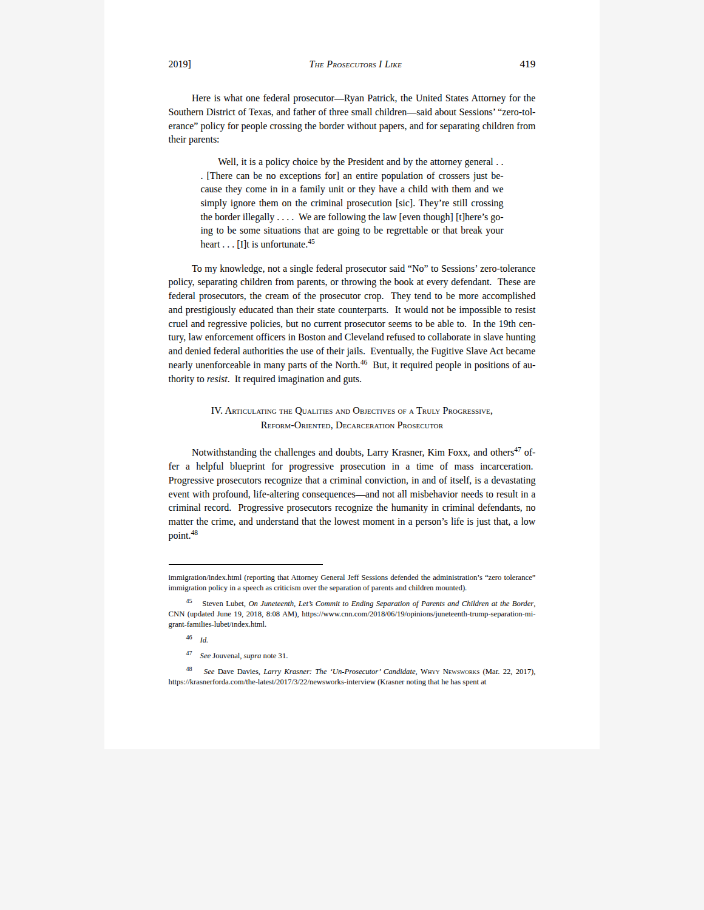2019] The Prosecutors I Like 419
Here is what one federal prosecutor—Ryan Patrick, the United States Attorney for the Southern District of Texas, and father of three small children—said about Sessions’ “zero-tolerance” policy for people crossing the border without papers, and for separating children from their parents:
Well, it is a policy choice by the President and by the attorney general . . . [There can be no exceptions for] an entire population of crossers just because they come in in a family unit or they have a child with them and we simply ignore them on the criminal prosecution [sic]. They’re still crossing the border illegally . . . . We are following the law [even though] [t]here’s going to be some situations that are going to be regrettable or that break your heart . . . [I]t is unfortunate.45
To my knowledge, not a single federal prosecutor said “No” to Sessions’ zero-tolerance policy, separating children from parents, or throwing the book at every defendant. These are federal prosecutors, the cream of the prosecutor crop. They tend to be more accomplished and prestigiously educated than their state counterparts. It would not be impossible to resist cruel and regressive policies, but no current prosecutor seems to be able to. In the 19th century, law enforcement officers in Boston and Cleveland refused to collaborate in slave hunting and denied federal authorities the use of their jails. Eventually, the Fugitive Slave Act became nearly unenforceable in many parts of the North.46 But, it required people in positions of authority to resist. It required imagination and guts.
IV. Articulating the Qualities and Objectives of a Truly Progressive,
Reform-Oriented, Decarceration Prosecutor
Notwithstanding the challenges and doubts, Larry Krasner, Kim Foxx, and others47 offer a helpful blueprint for progressive prosecution in a time of mass incarceration. Progressive prosecutors recognize that a criminal conviction, in and of itself, is a devastating event with profound, life-altering consequences—and not all misbehavior needs to result in a criminal record. Progressive prosecutors recognize the humanity in criminal defendants, no matter the crime, and understand that the lowest moment in a person’s life is just that, a low point.48
immigration/index.html (reporting that Attorney General Jeff Sessions defended the administration’s “zero tolerance” immigration policy in a speech as criticism over the separation of parents and children mounted).
45 Steven Lubet, On Juneteenth, Let’s Commit to Ending Separation of Parents and Children at the Border, CNN (updated June 19, 2018, 8:08 AM), https://www.cnn.com/2018/06/19/opinions/juneteenth-trump-separation-migrant-families-lubet/index.html.
46 Id.
47 See Jouvenal, supra note 31.
48 See Dave Davies, Larry Krasner: The ‘Un-Prosecutor’ Candidate, Whyy Newsworks (Mar. 22, 2017), https://krasnerforda.com/the-latest/2017/3/22/newsworks-interview (Krasner noting that he has spent at